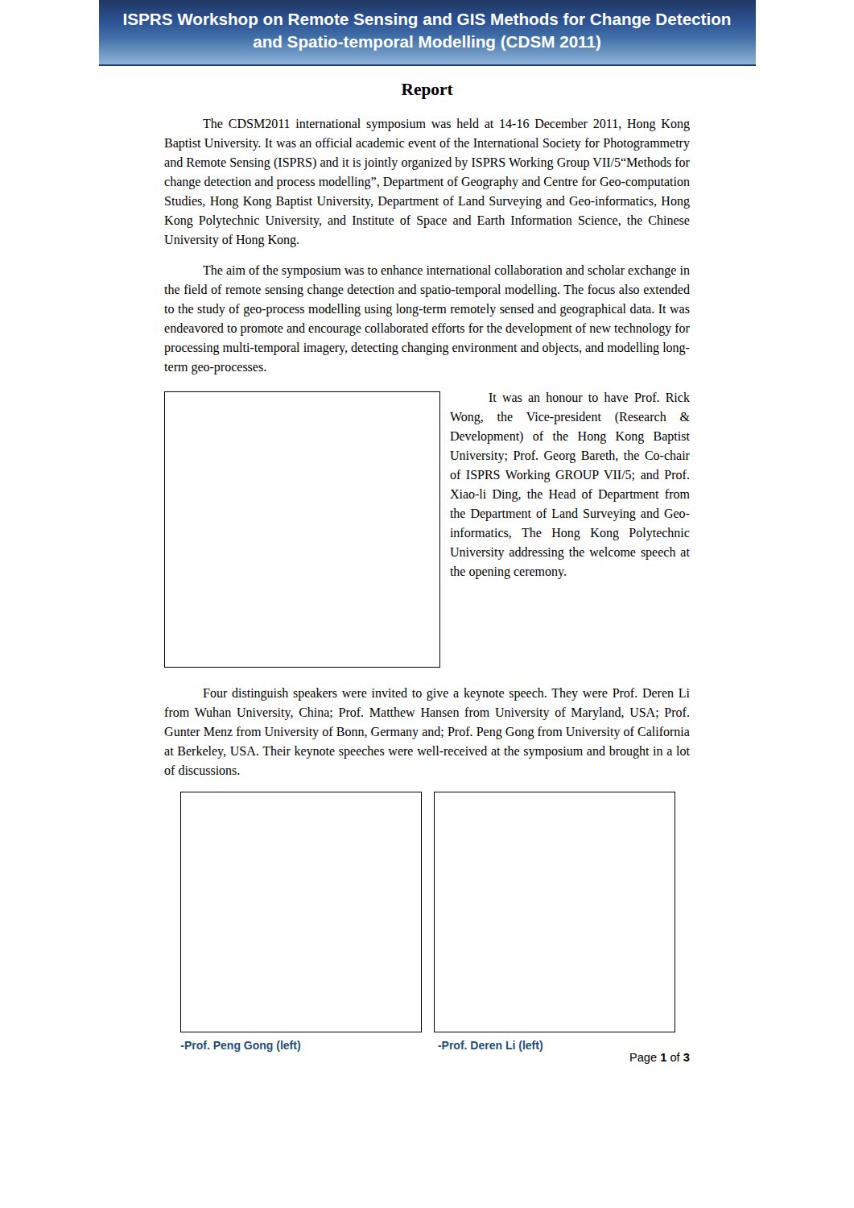ISPRS Workshop on Remote Sensing and GIS Methods for Change Detection and Spatio-temporal Modelling (CDSM 2011)
Report
The CDSM2011 international symposium was held at 14-16 December 2011, Hong Kong Baptist University. It was an official academic event of the International Society for Photogrammetry and Remote Sensing (ISPRS) and it is jointly organized by ISPRS Working Group VII/5“Methods for change detection and process modelling”, Department of Geography and Centre for Geo-computation Studies, Hong Kong Baptist University, Department of Land Surveying and Geo-informatics, Hong Kong Polytechnic University, and Institute of Space and Earth Information Science, the Chinese University of Hong Kong.
The aim of the symposium was to enhance international collaboration and scholar exchange in the field of remote sensing change detection and spatio-temporal modelling. The focus also extended to the study of geo-process modelling using long-term remotely sensed and geographical data. It was endeavored to promote and encourage collaborated efforts for the development of new technology for processing multi-temporal imagery, detecting changing environment and objects, and modelling long-term geo-processes.
It was an honour to have Prof. Rick Wong, the Vice-president (Research & Development) of the Hong Kong Baptist University; Prof. Georg Bareth, the Co-chair of ISPRS Working GROUP VII/5; and Prof. Xiao-li Ding, the Head of Department from the Department of Land Surveying and Geo-informatics, The Hong Kong Polytechnic University addressing the welcome speech at the opening ceremony.
Four distinguish speakers were invited to give a keynote speech. They were Prof. Deren Li from Wuhan University, China; Prof. Matthew Hansen from University of Maryland, USA; Prof. Gunter Menz from University of Bonn, Germany and; Prof. Peng Gong from University of California at Berkeley, USA. Their keynote speeches were well-received at the symposium and brought in a lot of discussions.
-Prof. Peng Gong (left)
-Prof. Deren Li (left)
Page 1 of 3